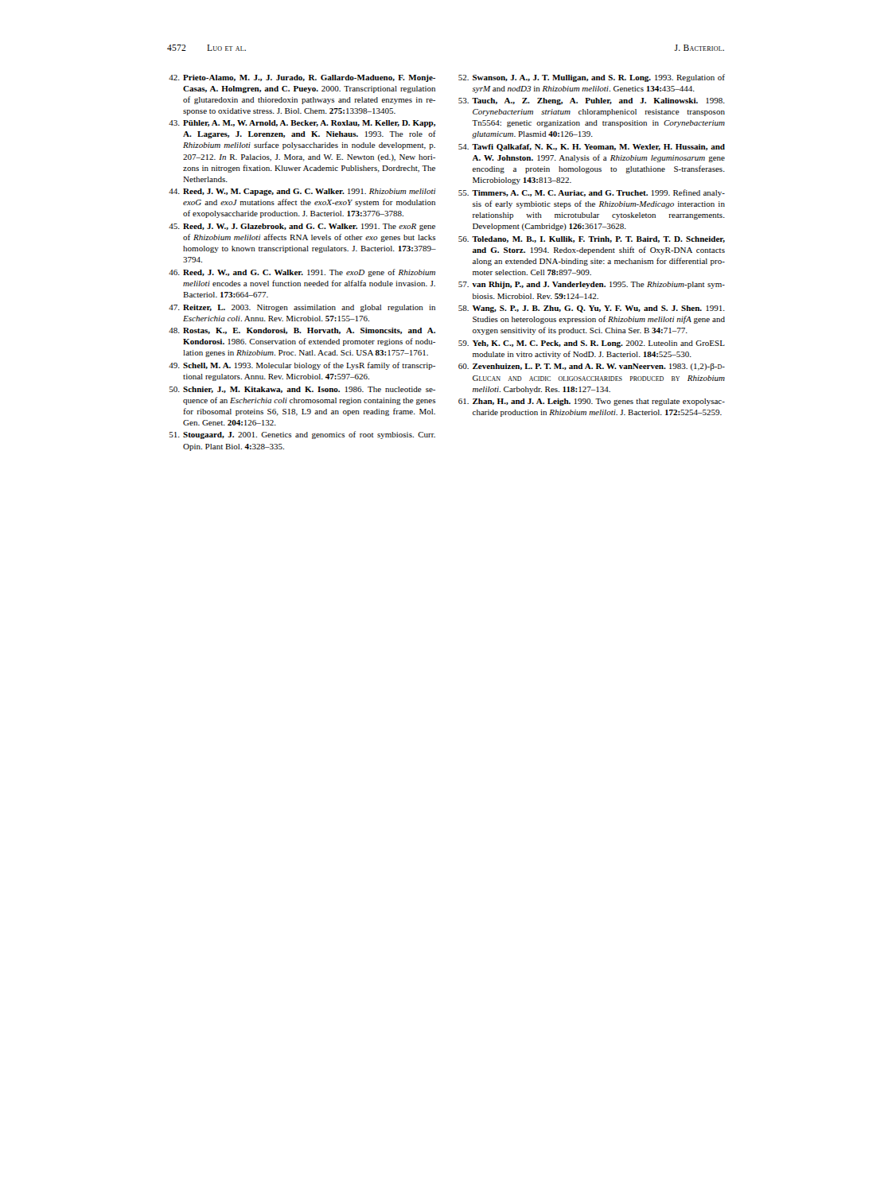4572 Luo et al.
J. Bacteriol.
42. Prieto-Alamo, M. J., J. Jurado, R. Gallardo-Madueno, F. Monje-Casas, A. Holmgren, and C. Pueyo. 2000. Transcriptional regulation of glutaredoxin and thioredoxin pathways and related enzymes in response to oxidative stress. J. Biol. Chem. 275: 13398–13405.
43. Pühler, A. M., W. Arnold, A. Becker, A. Roxlau, M. Keller, D. Kapp, A. Lagares, J. Lorenzen, and K. Niehaus. 1993. The role of Rhizobium meliloti surface polysaccharides in nodule development, p. 207–212. In R. Palacios, J. Mora, and W. E. Newton (ed.), New horizons in nitrogen fixation. Kluwer Academic Publishers, Dordrecht, The Netherlands.
44. Reed, J. W., M. Capage, and G. C. Walker. 1991. Rhizobium meliloti exoG and exoJ mutations affect the exoX-exoY system for modulation of exopolysaccharide production. J. Bacteriol. 173: 3776–3788.
45. Reed, J. W., J. Glazebrook, and G. C. Walker. 1991. The exoR gene of Rhizobium meliloti affects RNA levels of other exo genes but lacks homology to known transcriptional regulators. J. Bacteriol. 173: 3789–3794.
46. Reed, J. W., and G. C. Walker. 1991. The exoD gene of Rhizobium meliloti encodes a novel function needed for alfalfa nodule invasion. J. Bacteriol. 173: 664–677.
47. Reitzer, L. 2003. Nitrogen assimilation and global regulation in Escherichia coli. Annu. Rev. Microbiol. 57: 155–176.
48. Rostas, K., E. Kondorosi, B. Horvath, A. Simoncsits, and A. Kondorosi. 1986. Conservation of extended promoter regions of nodulation genes in Rhizobium. Proc. Natl. Acad. Sci. USA 83: 1757–1761.
49. Schell, M. A. 1993. Molecular biology of the LysR family of transcriptional regulators. Annu. Rev. Microbiol. 47: 597–626.
50. Schnier, J., M. Kitakawa, and K. Isono. 1986. The nucleotide sequence of an Escherichia coli chromosomal region containing the genes for ribosomal proteins S6, S18, L9 and an open reading frame. Mol. Gen. Genet. 204: 126–132.
51. Stougaard, J. 2001. Genetics and genomics of root symbiosis. Curr. Opin. Plant Biol. 4: 328–335.
52. Swanson, J. A., J. T. Mulligan, and S. R. Long. 1993. Regulation of syrM and nodD3 in Rhizobium meliloti. Genetics 134: 435–444.
53. Tauch, A., Z. Zheng, A. Puhler, and J. Kalinowski. 1998. Corynebacterium striatum chloramphenicol resistance transposon Tn5564: genetic organization and transposition in Corynebacterium glutamicum. Plasmid 40: 126–139.
54. Tawfi Qalkafaf, N. K., K. H. Yeoman, M. Wexler, H. Hussain, and A. W. Johnston. 1997. Analysis of a Rhizobium leguminosarum gene encoding a protein homologous to glutathione S-transferases. Microbiology 143: 813–822.
55. Timmers, A. C., M. C. Auriac, and G. Truchet. 1999. Refined analysis of early symbiotic steps of the Rhizobium-Medicago interaction in relationship with microtubular cytoskeleton rearrangements. Development (Cambridge) 126: 3617–3628.
56. Toledano, M. B., I. Kullik, F. Trinh, P. T. Baird, T. D. Schneider, and G. Storz. 1994. Redox-dependent shift of OxyR-DNA contacts along an extended DNA-binding site: a mechanism for differential promoter selection. Cell 78: 897–909.
57. van Rhijn, P., and J. Vanderleyden. 1995. The Rhizobium-plant symbiosis. Microbiol. Rev. 59: 124–142.
58. Wang, S. P., J. B. Zhu, G. Q. Yu, Y. F. Wu, and S. J. Shen. 1991. Studies on heterologous expression of Rhizobium meliloti nifA gene and oxygen sensitivity of its product. Sci. China Ser. B 34: 71–77.
59. Yeh, K. C., M. C. Peck, and S. R. Long. 2002. Luteolin and GroESL modulate in vitro activity of NodD. J. Bacteriol. 184: 525–530.
60. Zevenhuizen, L. P. T. M., and A. R. W. vanNeerven. 1983. (1,2)-β-d-Glucan and acidic oligosaccharides produced by Rhizobium meliloti. Carbohydr. Res. 118: 127–134.
61. Zhan, H., and J. A. Leigh. 1990. Two genes that regulate exopolysaccharide production in Rhizobium meliloti. J. Bacteriol. 172: 5254–5259.